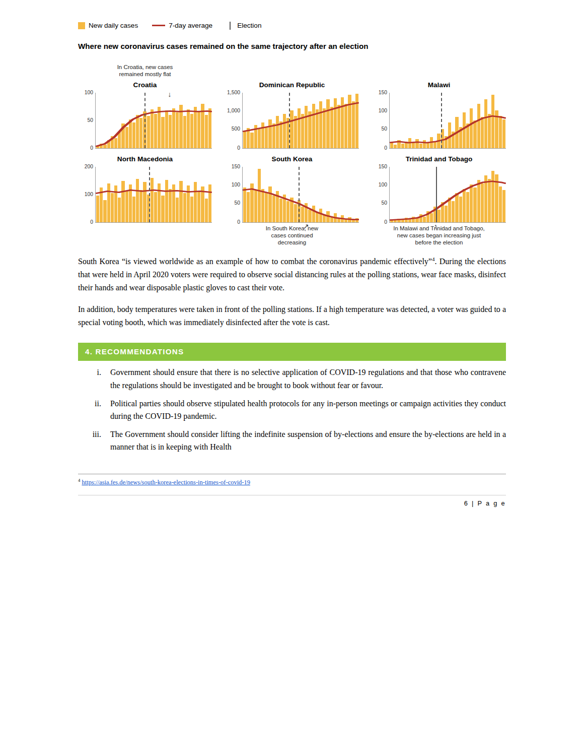New daily cases
7-day average
Election
Where new coronavirus cases remained on the same trajectory after an election
In Croatia, new cases
remained mostly flat
Croatia
100 50 0
↓
Dominican Republic
1,500 1,000 500 0
Malawi
150 100 50 0
North Macedonia
200 100 0
South Korea
150 100 50 0
↗
In South Korea, new
cases continued
decreasing
Trinidad and Tobago
150 100 50 0
↑
In Malawi and Trinidad and Tobago,
new cases began increasing just
before the election
South Korea “is viewed worldwide as an example of how to combat the coronavirus pandemic effectively”4. During the elections that were held in April 2020 voters were required to observe social distancing rules at the polling stations, wear face masks, disinfect their hands and wear disposable plastic gloves to cast their vote.
In addition, body temperatures were taken in front of the polling stations. If a high temperature was detected, a voter was guided to a special voting booth, which was immediately disinfected after the vote is cast.
4. RECOMMENDATIONS
i. Government should ensure that there is no selective application of COVID-19 regulations and that those who contravene the regulations should be investigated and be brought to book without fear or favour.
ii. Political parties should observe stipulated health protocols for any in-person meetings or campaign activities they conduct during the COVID-19 pandemic.
iii. The Government should consider lifting the indefinite suspension of by-elections and ensure the by-elections are held in a manner that is in keeping with Health
4 https://asia.fes.de/news/south-korea-elections-in-times-of-covid-19
6 | P a g e